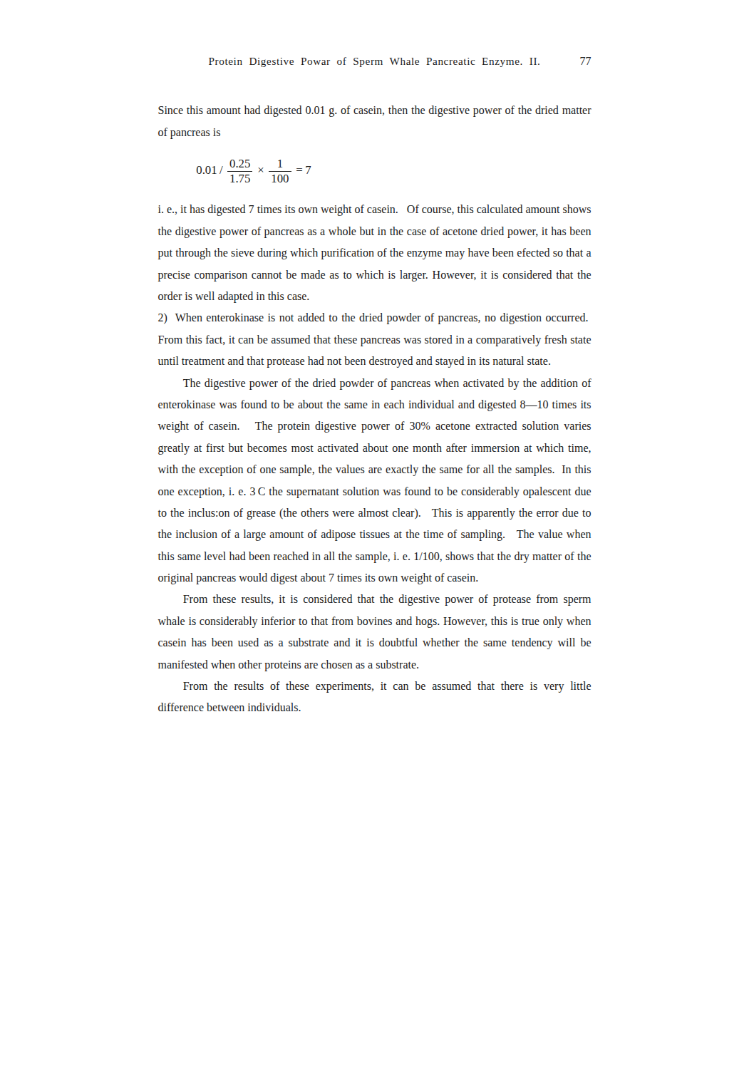Protein Digestive Powar of Sperm Whale Pancreatic Enzyme. II. 77
Since this amount had digested 0.01 g. of casein, then the digestive power of the dried matter of pancreas is
0.01 / 0.251.75×1100=7
i. e., it has digested 7 times its own weight of casein. Of course, this calculated amount shows the digestive power of pancreas as a whole but in the case of acetone dried power, it has been put through the sieve during which purification of the enzyme may have been efected so that a precise comparison cannot be made as to which is larger. However, it is considered that the order is well adapted in this case.
2) When enterokinase is not added to the dried powder of pancreas, no digestion occurred. From this fact, it can be assumed that these pancreas was stored in a comparatively fresh state until treatment and that protease had not been destroyed and stayed in its natural state.
The digestive power of the dried powder of pancreas when activated by the addition of enterokinase was found to be about the same in each individual and digested 8—10 times its weight of casein. The protein digestive power of 30% acetone extracted solution varies greatly at first but becomes most activated about one month after immersion at which time, with the exception of one sample, the values are exactly the same for all the samples. In this one exception, i. e. 3 C the supernatant solution was found to be considerably opalescent due to the inclus:on of grease (the others were almost clear). This is apparently the error due to the inclusion of a large amount of adipose tissues at the time of sampling. The value when this same level had been reached in all the sample, i. e. 1/100, shows that the dry matter of the original pancreas would digest about 7 times its own weight of casein.
From these results, it is considered that the digestive power of protease from sperm whale is considerably inferior to that from bovines and hogs. However, this is true only when casein has been used as a substrate and it is doubtful whether the same tendency will be manifested when other proteins are chosen as a substrate.
From the results of these experiments, it can be assumed that there is very little difference between individuals.